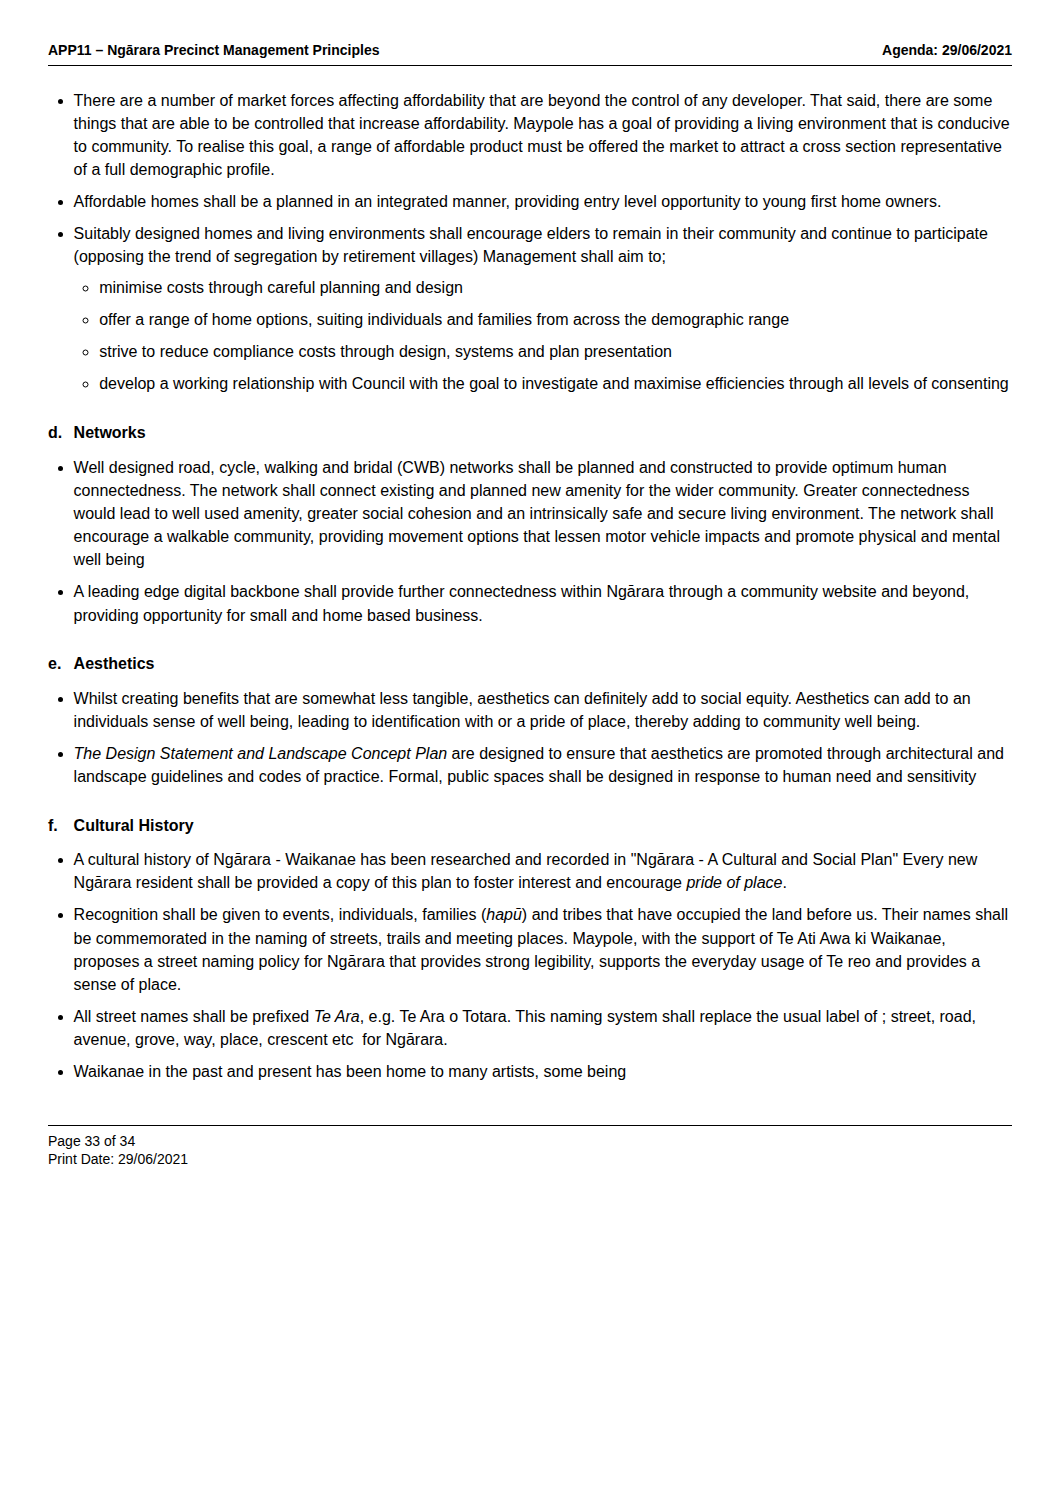APP11 – Ngārara Precinct Management Principles
Agenda: 29/06/2021
There are a number of market forces affecting affordability that are beyond the control of any developer. That said, there are some things that are able to be controlled that increase affordability. Maypole has a goal of providing a living environment that is conducive to community. To realise this goal, a range of affordable product must be offered the market to attract a cross section representative of a full demographic profile.
Affordable homes shall be a planned in an integrated manner, providing entry level opportunity to young first home owners.
Suitably designed homes and living environments shall encourage elders to remain in their community and continue to participate (opposing the trend of segregation by retirement villages) Management shall aim to;
minimise costs through careful planning and design
offer a range of home options, suiting individuals and families from across the demographic range
strive to reduce compliance costs through design, systems and plan presentation
develop a working relationship with Council with the goal to investigate and maximise efficiencies through all levels of consenting
d. Networks
Well designed road, cycle, walking and bridal (CWB) networks shall be planned and constructed to provide optimum human connectedness. The network shall connect existing and planned new amenity for the wider community. Greater connectedness would lead to well used amenity, greater social cohesion and an intrinsically safe and secure living environment. The network shall encourage a walkable community, providing movement options that lessen motor vehicle impacts and promote physical and mental well being
A leading edge digital backbone shall provide further connectedness within Ngārara through a community website and beyond, providing opportunity for small and home based business.
e. Aesthetics
Whilst creating benefits that are somewhat less tangible, aesthetics can definitely add to social equity. Aesthetics can add to an individuals sense of well being, leading to identification with or a pride of place, thereby adding to community well being.
The Design Statement and Landscape Concept Plan are designed to ensure that aesthetics are promoted through architectural and landscape guidelines and codes of practice. Formal, public spaces shall be designed in response to human need and sensitivity
f. Cultural History
A cultural history of Ngārara - Waikanae has been researched and recorded in "Ngārara - A Cultural and Social Plan" Every new Ngārara resident shall be provided a copy of this plan to foster interest and encourage pride of place.
Recognition shall be given to events, individuals, families (hapū) and tribes that have occupied the land before us. Their names shall be commemorated in the naming of streets, trails and meeting places. Maypole, with the support of Te Ati Awa ki Waikanae, proposes a street naming policy for Ngārara that provides strong legibility, supports the everyday usage of Te reo and provides a sense of place.
All street names shall be prefixed Te Ara, e.g. Te Ara o Totara. This naming system shall replace the usual label of ; street, road, avenue, grove, way, place, crescent etc for Ngārara.
Waikanae in the past and present has been home to many artists, some being
Page 33 of 34
Print Date: 29/06/2021